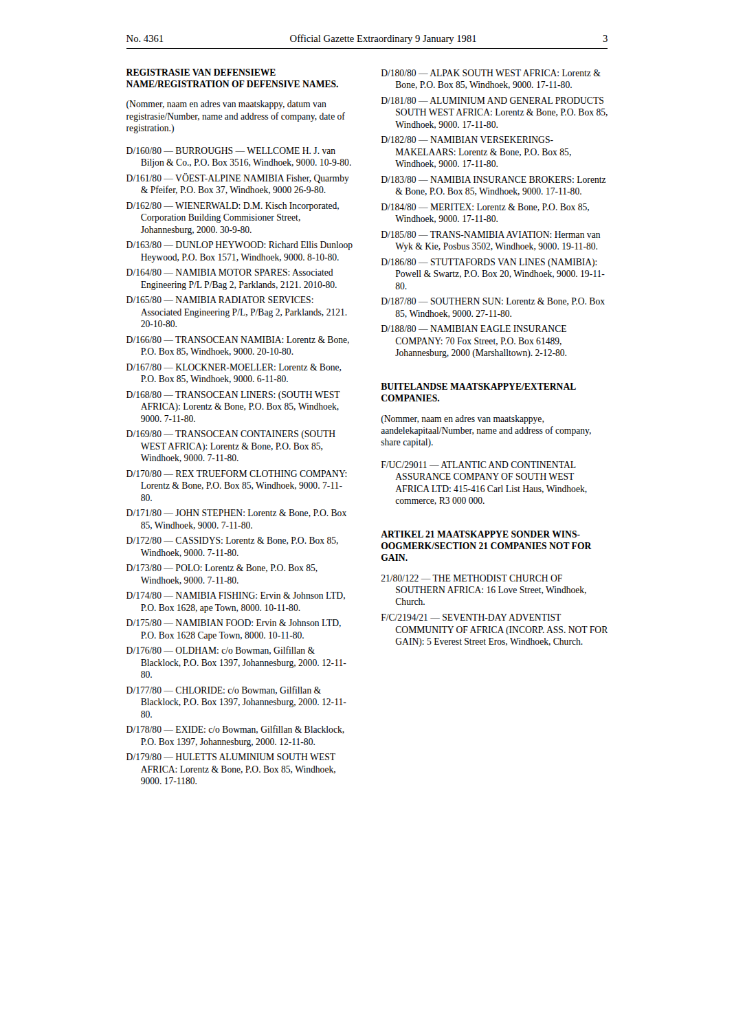No. 4361 Official Gazette Extraordinary 9 January 1981 3
Registrasie van defensiewe name/Registration of defensive names.
(Nommer, naam en adres van maatskappy, datum van registrasie/Number, name and address of company, date of registration.)
D/160/80 — BURROUGHS — WELLCOME H. J. van Biljon & Co., P.O. Box 3516, Windhoek, 9000. 10-9-80.
D/161/80 — VÖEST-ALPINE NAMIBIA Fisher, Quarmby & Pfeifer, P.O. Box 37, Windhoek, 9000 26-9-80.
D/162/80 — WIENERWALD: D.M. Kisch Incorporated, Corporation Building Commisioner Street, Johannesburg, 2000. 30-9-80.
D/163/80 — DUNLOP HEYWOOD: Richard Ellis Dunloop Heywood, P.O. Box 1571, Windhoek, 9000. 8-10-80.
D/164/80 — NAMIBIA MOTOR SPARES: Associated Engineering P/L P/Bag 2, Parklands, 2121. 2010-80.
D/165/80 — NAMIBIA RADIATOR SERVICES: Associated Engineering P/L, P/Bag 2, Parklands, 2121. 20-10-80.
D/166/80 — TRANSOCEAN NAMIBIA: Lorentz & Bone, P.O. Box 85, Windhoek, 9000. 20-10-80.
D/167/80 — KLOCKNER-MOELLER: Lorentz & Bone, P.O. Box 85, Windhoek, 9000. 6-11-80.
D/168/80 — TRANSOCEAN LINERS: (SOUTH WEST AFRICA): Lorentz & Bone, P.O. Box 85, Windhoek, 9000. 7-11-80.
D/169/80 — TRANSOCEAN CONTAINERS (SOUTH WEST AFRICA): Lorentz & Bone, P.O. Box 85, Windhoek, 9000. 7-11-80.
D/170/80 — REX TRUEFORM CLOTHING COMPANY: Lorentz & Bone, P.O. Box 85, Windhoek, 9000. 7-11-80.
D/171/80 — JOHN STEPHEN: Lorentz & Bone, P.O. Box 85, Windhoek, 9000. 7-11-80.
D/172/80 — CASSIDYS: Lorentz & Bone, P.O. Box 85, Windhoek, 9000. 7-11-80.
D/173/80 — POLO: Lorentz & Bone, P.O. Box 85, Windhoek, 9000. 7-11-80.
D/174/80 — NAMIBIA FISHING: Ervin & Johnson LTD, P.O. Box 1628, ape Town, 8000. 10-11-80.
D/175/80 — NAMIBIAN FOOD: Ervin & Johnson LTD, P.O. Box 1628 Cape Town, 8000. 10-11-80.
D/176/80 — OLDHAM: c/o Bowman, Gilfillan & Blacklock, P.O. Box 1397, Johannesburg, 2000. 12-11-80.
D/177/80 — CHLORIDE: c/o Bowman, Gilfillan & Blacklock, P.O. Box 1397, Johannesburg, 2000. 12-11-80.
D/178/80 — EXIDE: c/o Bowman, Gilfillan & Blacklock, P.O. Box 1397, Johannesburg, 2000. 12-11-80.
D/179/80 — HULETTS ALUMINIUM SOUTH WEST AFRICA: Lorentz & Bone, P.O. Box 85, Windhoek, 9000. 17-1180.
D/180/80 — ALPAK SOUTH WEST AFRICA: Lorentz & Bone, P.O. Box 85, Windhoek, 9000. 17-11-80.
D/181/80 — ALUMINIUM AND GENERAL PRODUCTS SOUTH WEST AFRICA: Lorentz & Bone, P.O. Box 85, Windhoek, 9000. 17-11-80.
D/182/80 — NAMIBIAN VERSEKERINGS-MAKELAARS: Lorentz & Bone, P.O. Box 85, Windhoek, 9000. 17-11-80.
D/183/80 — NAMIBIA INSURANCE BROKERS: Lorentz & Bone, P.O. Box 85, Windhoek, 9000. 17-11-80.
D/184/80 — MERITEX: Lorentz & Bone, P.O. Box 85, Windhoek, 9000. 17-11-80.
D/185/80 — TRANS-NAMIBIA AVIATION: Herman van Wyk & Kie, Posbus 3502, Windhoek, 9000. 19-11-80.
D/186/80 — STUTTAFORDS VAN LINES (NAMIBIA): Powell & Swartz, P.O. Box 20, Windhoek, 9000. 19-11-80.
D/187/80 — SOUTHERN SUN: Lorentz & Bone, P.O. Box 85, Windhoek, 9000. 27-11-80.
D/188/80 — NAMIBIAN EAGLE INSURANCE COMPANY: 70 Fox Street, P.O. Box 61489, Johannesburg, 2000 (Marshalltown). 2-12-80.
Buitelandse maatskappye/External companies.
(Nommer, naam en adres van maatskappye, aandelekapitaal/Number, name and address of company, share capital).
F/UC/29011 — ATLANTIC AND CONTINENTAL ASSURANCE COMPANY OF SOUTH WEST AFRICA LTD: 415-416 Carl List Haus, Windhoek, commerce, R3 000 000.
Artikel 21 maatskappye sonder wins-oogmerk/Section 21 companies not for gain.
21/80/122 — THE METHODIST CHURCH OF SOUTHERN AFRICA: 16 Love Street, Windhoek, Church.
F/C/2194/21 — SEVENTH-DAY ADVENTIST COMMUNITY OF AFRICA (INCORP. ASS. NOT FOR GAIN): 5 Everest Street Eros, Windhoek, Church.